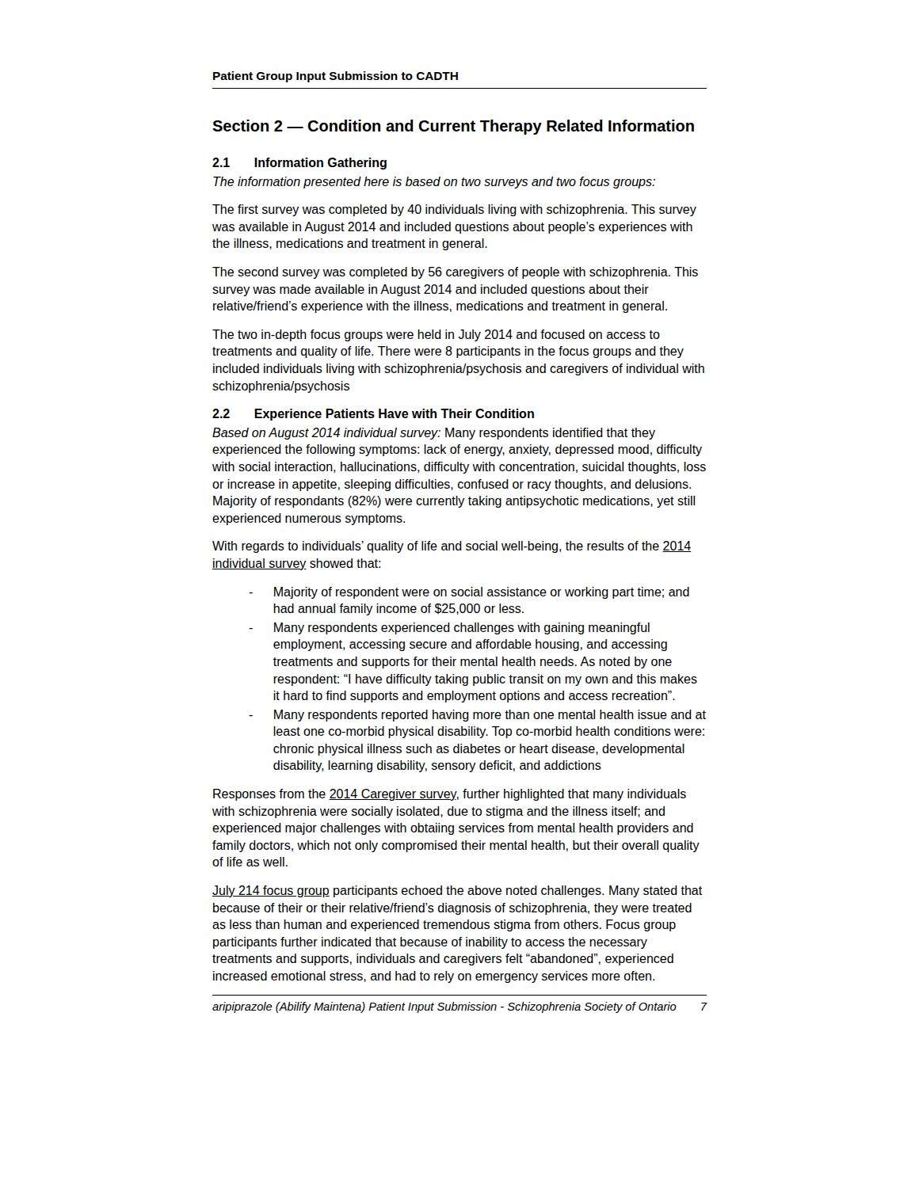Patient Group Input Submission to CADTH
Section 2 — Condition and Current Therapy Related Information
2.1 Information Gathering
The information presented here is based on two surveys and two focus groups:
The first survey was completed by 40 individuals living with schizophrenia. This survey was available in August 2014 and included questions about people’s experiences with the illness, medications and treatment in general.
The second survey was completed by 56 caregivers of people with schizophrenia. This survey was made available in August 2014 and included questions about their relative/friend’s experience with the illness, medications and treatment in general.
The two in-depth focus groups were held in July 2014 and focused on access to treatments and quality of life. There were 8 participants in the focus groups and they included individuals living with schizophrenia/psychosis and caregivers of individual with schizophrenia/psychosis
2.2 Experience Patients Have with Their Condition
Based on August 2014 individual survey: Many respondents identified that they experienced the following symptoms: lack of energy, anxiety, depressed mood, difficulty with social interaction, hallucinations, difficulty with concentration, suicidal thoughts, loss or increase in appetite, sleeping difficulties, confused or racy thoughts, and delusions. Majority of respondants (82%) were currently taking antipsychotic medications, yet still experienced numerous symptoms.
With regards to individuals’ quality of life and social well-being, the results of the 2014 individual survey showed that:
Majority of respondent were on social assistance or working part time; and had annual family income of $25,000 or less.
Many respondents experienced challenges with gaining meaningful employment, accessing secure and affordable housing, and accessing treatments and supports for their mental health needs. As noted by one respondent: “I have difficulty taking public transit on my own and this makes it hard to find supports and employment options and access recreation”.
Many respondents reported having more than one mental health issue and at least one co-morbid physical disability. Top co-morbid health conditions were: chronic physical illness such as diabetes or heart disease, developmental disability, learning disability, sensory deficit, and addictions
Responses from the 2014 Caregiver survey, further highlighted that many individuals with schizophrenia were socially isolated, due to stigma and the illness itself; and experienced major challenges with obtaiing services from mental health providers and family doctors, which not only compromised their mental health, but their overall quality of life as well.
July 214 focus group participants echoed the above noted challenges. Many stated that because of their or their relative/friend’s diagnosis of schizophrenia, they were treated as less than human and experienced tremendous stigma from others. Focus group participants further indicated that because of inability to access the necessary treatments and supports, individuals and caregivers felt “abandoned”, experienced increased emotional stress, and had to rely on emergency services more often.
aripiprazole (Abilify Maintena) Patient Input Submission - Schizophrenia Society of Ontario 7